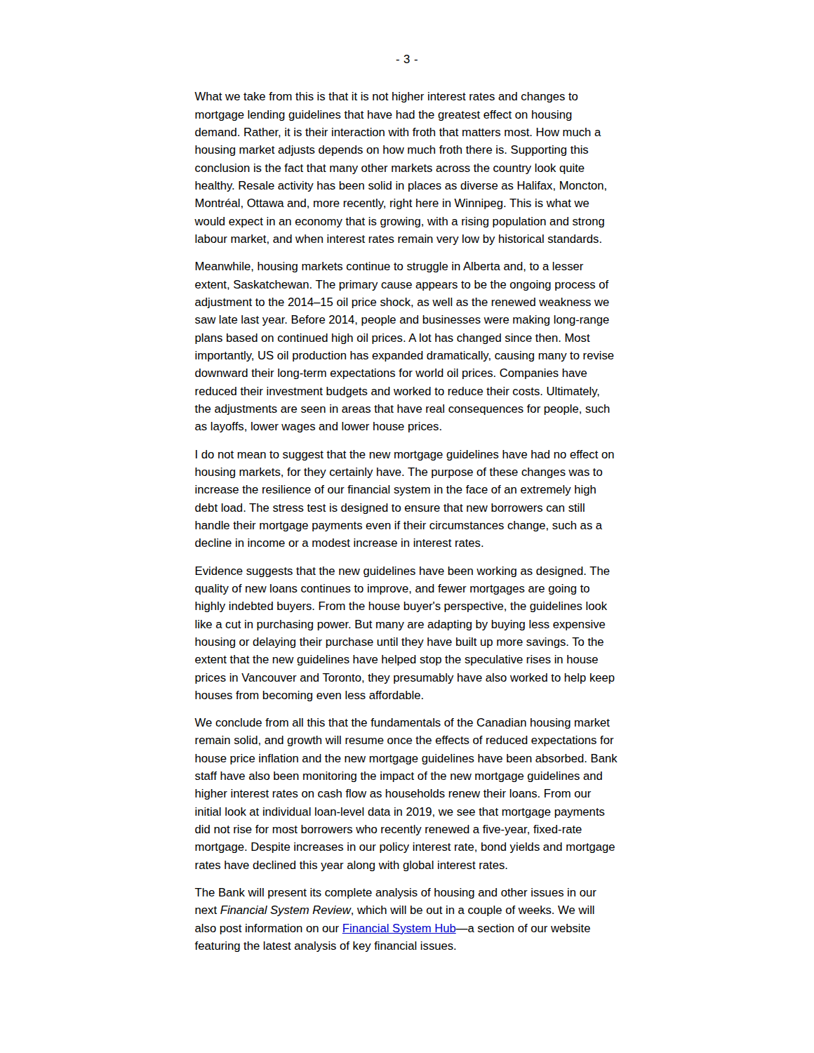- 3 -
What we take from this is that it is not higher interest rates and changes to mortgage lending guidelines that have had the greatest effect on housing demand. Rather, it is their interaction with froth that matters most. How much a housing market adjusts depends on how much froth there is. Supporting this conclusion is the fact that many other markets across the country look quite healthy. Resale activity has been solid in places as diverse as Halifax, Moncton, Montréal, Ottawa and, more recently, right here in Winnipeg. This is what we would expect in an economy that is growing, with a rising population and strong labour market, and when interest rates remain very low by historical standards.
Meanwhile, housing markets continue to struggle in Alberta and, to a lesser extent, Saskatchewan. The primary cause appears to be the ongoing process of adjustment to the 2014–15 oil price shock, as well as the renewed weakness we saw late last year. Before 2014, people and businesses were making long-range plans based on continued high oil prices. A lot has changed since then. Most importantly, US oil production has expanded dramatically, causing many to revise downward their long-term expectations for world oil prices. Companies have reduced their investment budgets and worked to reduce their costs. Ultimately, the adjustments are seen in areas that have real consequences for people, such as layoffs, lower wages and lower house prices.
I do not mean to suggest that the new mortgage guidelines have had no effect on housing markets, for they certainly have. The purpose of these changes was to increase the resilience of our financial system in the face of an extremely high debt load. The stress test is designed to ensure that new borrowers can still handle their mortgage payments even if their circumstances change, such as a decline in income or a modest increase in interest rates.
Evidence suggests that the new guidelines have been working as designed. The quality of new loans continues to improve, and fewer mortgages are going to highly indebted buyers. From the house buyer's perspective, the guidelines look like a cut in purchasing power. But many are adapting by buying less expensive housing or delaying their purchase until they have built up more savings. To the extent that the new guidelines have helped stop the speculative rises in house prices in Vancouver and Toronto, they presumably have also worked to help keep houses from becoming even less affordable.
We conclude from all this that the fundamentals of the Canadian housing market remain solid, and growth will resume once the effects of reduced expectations for house price inflation and the new mortgage guidelines have been absorbed. Bank staff have also been monitoring the impact of the new mortgage guidelines and higher interest rates on cash flow as households renew their loans. From our initial look at individual loan-level data in 2019, we see that mortgage payments did not rise for most borrowers who recently renewed a five-year, fixed-rate mortgage. Despite increases in our policy interest rate, bond yields and mortgage rates have declined this year along with global interest rates.
The Bank will present its complete analysis of housing and other issues in our next Financial System Review, which will be out in a couple of weeks. We will also post information on our Financial System Hub—a section of our website featuring the latest analysis of key financial issues.